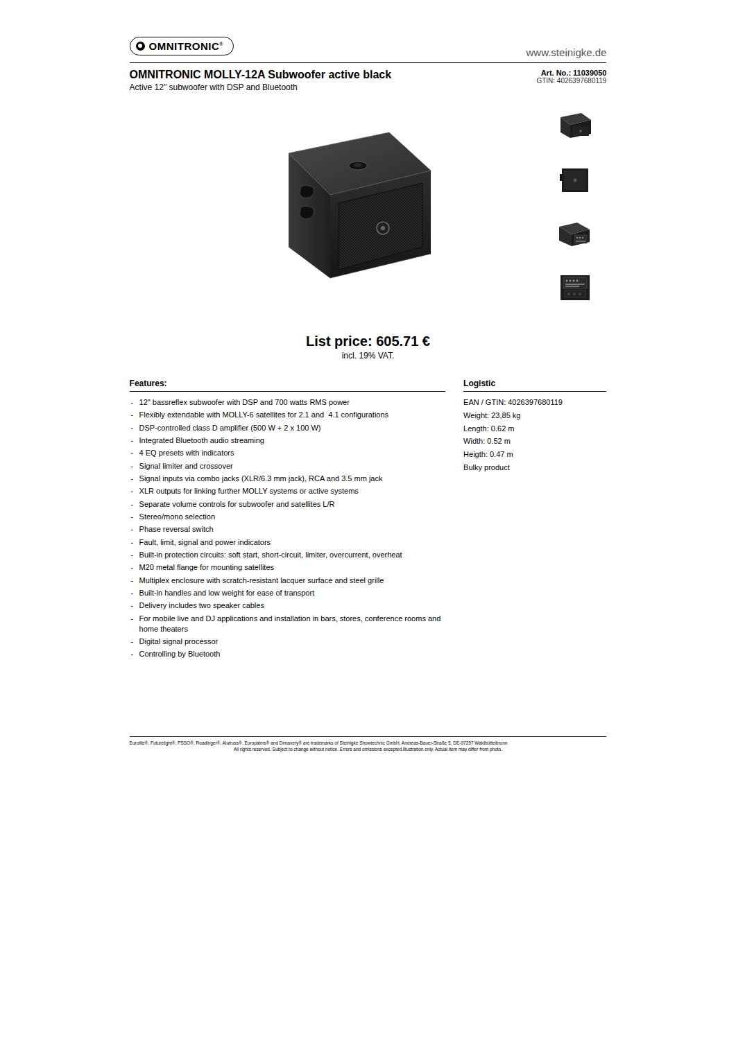OMNITRONIC®
www.steinigke.de
OMNITRONIC MOLLY-12A Subwoofer active black
Active 12" subwoofer with DSP and Bluetooth
Art. No.: 11039050
GTIN: 4026397680119
List price: 605.71 €
incl. 19% VAT.
Features:
12" bassreflex subwoofer with DSP and 700 watts RMS power
Flexibly extendable with MOLLY-6 satellites for 2.1 and 4.1 configurations
DSP-controlled class D amplifier (500 W + 2 x 100 W)
Integrated Bluetooth audio streaming
4 EQ presets with indicators
Signal limiter and crossover
Signal inputs via combo jacks (XLR/6.3 mm jack), RCA and 3.5 mm jack
XLR outputs for linking further MOLLY systems or active systems
Separate volume controls for subwoofer and satellites L/R
Stereo/mono selection
Phase reversal switch
Fault, limit, signal and power indicators
Built-in protection circuits: soft start, short-circuit, limiter, overcurrent, overheat
M20 metal flange for mounting satellites
Multiplex enclosure with scratch-resistant lacquer surface and steel grille
Built-in handles and low weight for ease of transport
Delivery includes two speaker cables
For mobile live and DJ applications and installation in bars, stores, conference rooms and home theaters
Digital signal processor
Controlling by Bluetooth
Logistic
EAN / GTIN: 4026397680119
Weight: 23,85 kg
Length: 0.62 m
Width: 0.52 m
Heigth: 0.47 m
Bulky product
Eurolite®, Futurelight®, PSSO®, Roadinger®, Alutruss®, Europalms® and Dimavery® are trademarks of Steinigke Showtechnic GmbH, Andreas-Bauer-Straße 5, DE-97297 Waldbüttelbrunn
All rights reserved. Subject to change without notice. Errors and omissions excepted.Illustration only. Actual item may differ from photo.